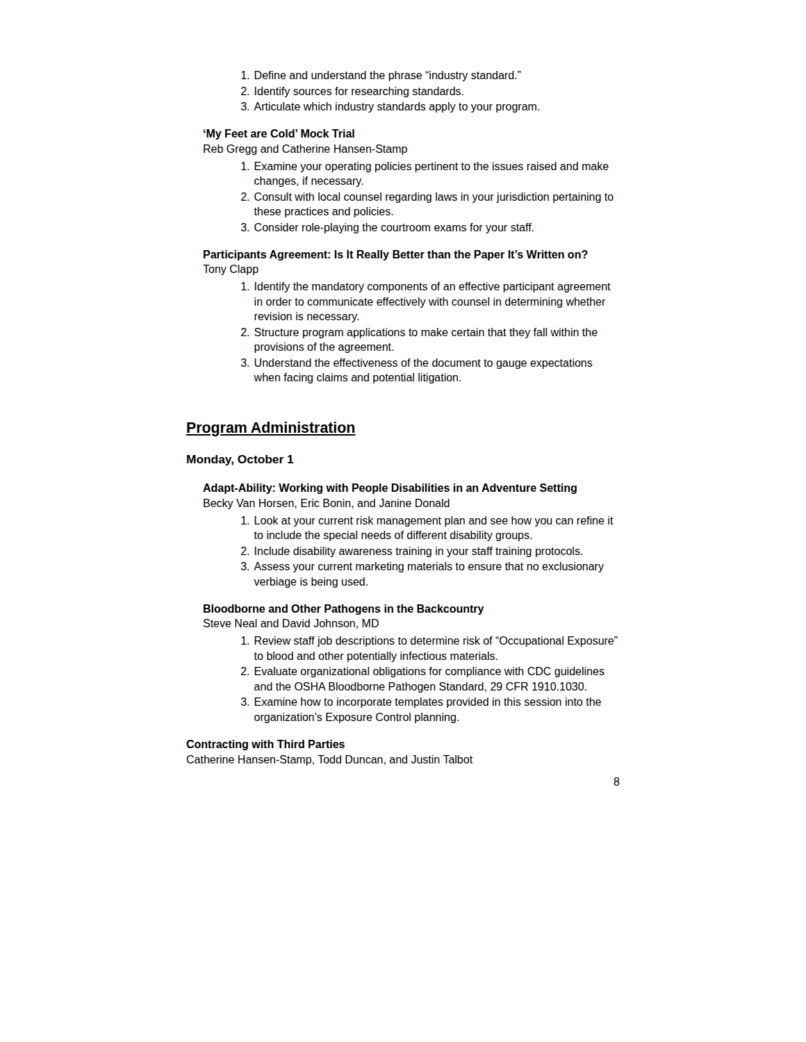Define and understand the phrase “industry standard.”
Identify sources for researching standards.
Articulate which industry standards apply to your program.
‘My Feet are Cold’ Mock Trial
Reb Gregg and Catherine Hansen-Stamp
Examine your operating policies pertinent to the issues raised and make changes, if necessary.
Consult with local counsel regarding laws in your jurisdiction pertaining to these practices and policies.
Consider role-playing the courtroom exams for your staff.
Participants Agreement: Is It Really Better than the Paper It’s Written on?
Tony Clapp
Identify the mandatory components of an effective participant agreement in order to communicate effectively with counsel in determining whether revision is necessary.
Structure program applications to make certain that they fall within the provisions of the agreement.
Understand the effectiveness of the document to gauge expectations when facing claims and potential litigation.
Program Administration
Monday, October 1
Adapt-Ability: Working with People Disabilities in an Adventure Setting
Becky Van Horsen, Eric Bonin, and Janine Donald
Look at your current risk management plan and see how you can refine it to include the special needs of different disability groups.
Include disability awareness training in your staff training protocols.
Assess your current marketing materials to ensure that no exclusionary verbiage is being used.
Bloodborne and Other Pathogens in the Backcountry
Steve Neal and David Johnson, MD
Review staff job descriptions to determine risk of “Occupational Exposure” to blood and other potentially infectious materials.
Evaluate organizational obligations for compliance with CDC guidelines and the OSHA Bloodborne Pathogen Standard, 29 CFR 1910.1030.
Examine how to incorporate templates provided in this session into the organization's Exposure Control planning.
Contracting with Third Parties
Catherine Hansen-Stamp, Todd Duncan, and Justin Talbot
8